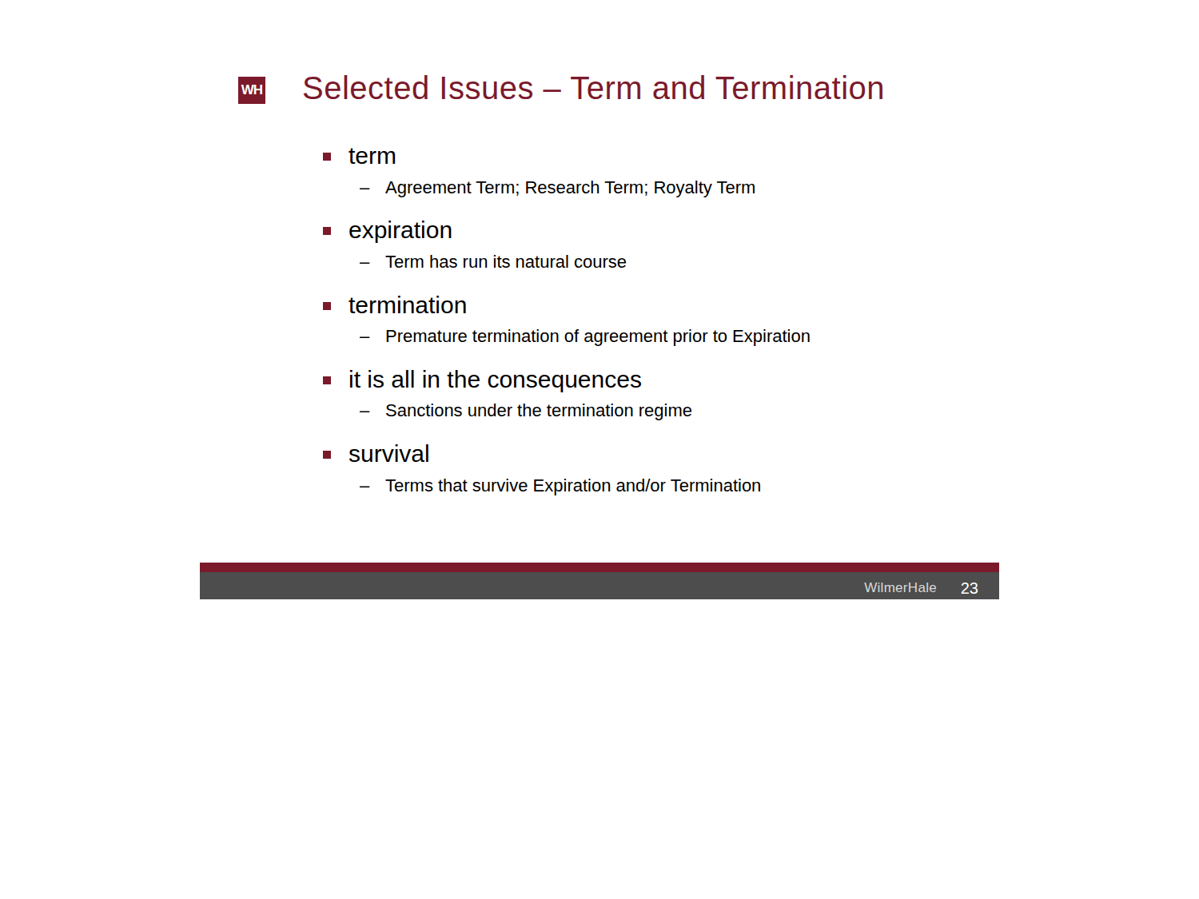WH
Selected Issues – Term and Termination
term
Agreement Term; Research Term; Royalty Term
expiration
Term has run its natural course
termination
Premature termination of agreement prior to Expiration
it is all in the consequences
Sanctions under the termination regime
survival
Terms that survive Expiration and/or Termination
WilmerHale
23